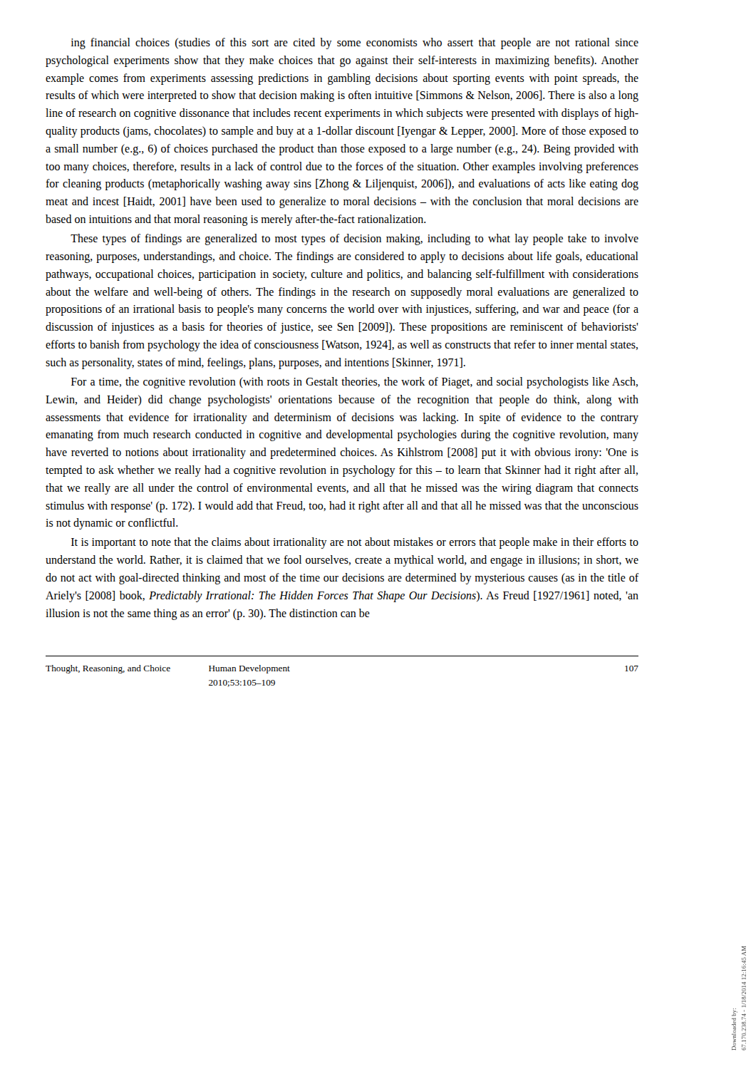ing financial choices (studies of this sort are cited by some economists who assert that people are not rational since psychological experiments show that they make choices that go against their self-interests in maximizing benefits). Another example comes from experiments assessing predictions in gambling decisions about sporting events with point spreads, the results of which were interpreted to show that decision making is often intuitive [Simmons & Nelson, 2006]. There is also a long line of research on cognitive dissonance that includes recent experiments in which subjects were presented with displays of high-quality products (jams, chocolates) to sample and buy at a 1-dollar discount [Iyengar & Lepper, 2000]. More of those exposed to a small number (e.g., 6) of choices purchased the product than those exposed to a large number (e.g., 24). Being provided with too many choices, therefore, results in a lack of control due to the forces of the situation. Other examples involving preferences for cleaning products (metaphorically washing away sins [Zhong & Liljenquist, 2006]), and evaluations of acts like eating dog meat and incest [Haidt, 2001] have been used to generalize to moral decisions – with the conclusion that moral decisions are based on intuitions and that moral reasoning is merely after-the-fact rationalization.
These types of findings are generalized to most types of decision making, including to what lay people take to involve reasoning, purposes, understandings, and choice. The findings are considered to apply to decisions about life goals, educational pathways, occupational choices, participation in society, culture and politics, and balancing self-fulfillment with considerations about the welfare and well-being of others. The findings in the research on supposedly moral evaluations are generalized to propositions of an irrational basis to people's many concerns the world over with injustices, suffering, and war and peace (for a discussion of injustices as a basis for theories of justice, see Sen [2009]). These propositions are reminiscent of behaviorists' efforts to banish from psychology the idea of consciousness [Watson, 1924], as well as constructs that refer to inner mental states, such as personality, states of mind, feelings, plans, purposes, and intentions [Skinner, 1971].
For a time, the cognitive revolution (with roots in Gestalt theories, the work of Piaget, and social psychologists like Asch, Lewin, and Heider) did change psychologists' orientations because of the recognition that people do think, along with assessments that evidence for irrationality and determinism of decisions was lacking. In spite of evidence to the contrary emanating from much research conducted in cognitive and developmental psychologies during the cognitive revolution, many have reverted to notions about irrationality and predetermined choices. As Kihlstrom [2008] put it with obvious irony: 'One is tempted to ask whether we really had a cognitive revolution in psychology for this – to learn that Skinner had it right after all, that we really are all under the control of environmental events, and all that he missed was the wiring diagram that connects stimulus with response' (p. 172). I would add that Freud, too, had it right after all and that all he missed was that the unconscious is not dynamic or conflictful.
It is important to note that the claims about irrationality are not about mistakes or errors that people make in their efforts to understand the world. Rather, it is claimed that we fool ourselves, create a mythical world, and engage in illusions; in short, we do not act with goal-directed thinking and most of the time our decisions are determined by mysterious causes (as in the title of Ariely's [2008] book, Predictably Irrational: The Hidden Forces That Shape Our Decisions). As Freud [1927/1961] noted, 'an illusion is not the same thing as an error' (p. 30). The distinction can be
Thought, Reasoning, and Choice
Human Development 2010;53:105–109
107
Downloaded by:
67.170.238.74 - 1/18/2014 12:16:45 AM